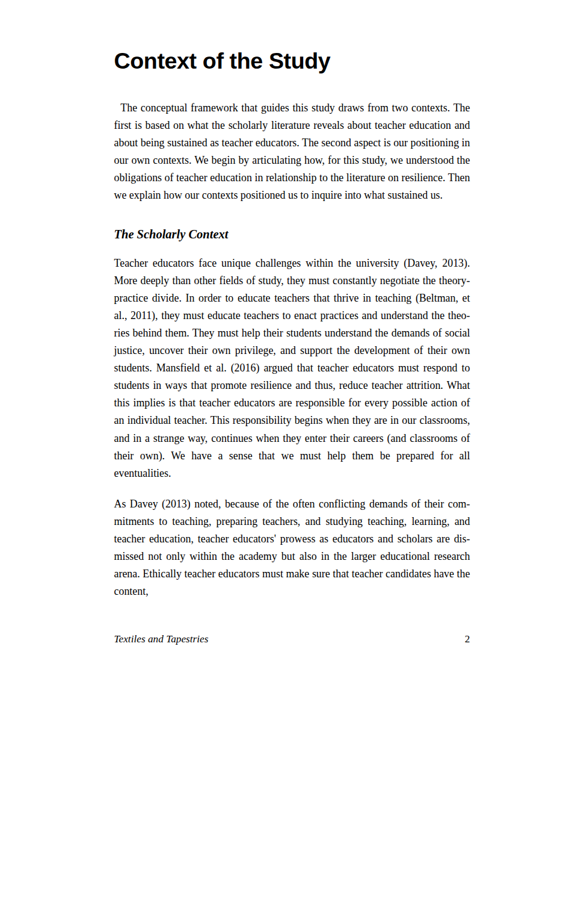Context of the Study
The conceptual framework that guides this study draws from two contexts. The first is based on what the scholarly literature reveals about teacher education and about being sustained as teacher educators. The second aspect is our positioning in our own contexts. We begin by articulating how, for this study, we understood the obligations of teacher education in relationship to the literature on resilience. Then we explain how our contexts positioned us to inquire into what sustained us.
The Scholarly Context
Teacher educators face unique challenges within the university (Davey, 2013). More deeply than other fields of study, they must constantly negotiate the theory-practice divide. In order to educate teachers that thrive in teaching (Beltman, et al., 2011), they must educate teachers to enact practices and understand the theories behind them. They must help their students understand the demands of social justice, uncover their own privilege, and support the development of their own students. Mansfield et al. (2016) argued that teacher educators must respond to students in ways that promote resilience and thus, reduce teacher attrition. What this implies is that teacher educators are responsible for every possible action of an individual teacher. This responsibility begins when they are in our classrooms, and in a strange way, continues when they enter their careers (and classrooms of their own). We have a sense that we must help them be prepared for all eventualities.
As Davey (2013) noted, because of the often conflicting demands of their commitments to teaching, preparing teachers, and studying teaching, learning, and teacher education, teacher educators' prowess as educators and scholars are dismissed not only within the academy but also in the larger educational research arena. Ethically teacher educators must make sure that teacher candidates have the content,
Textiles and Tapestries 2